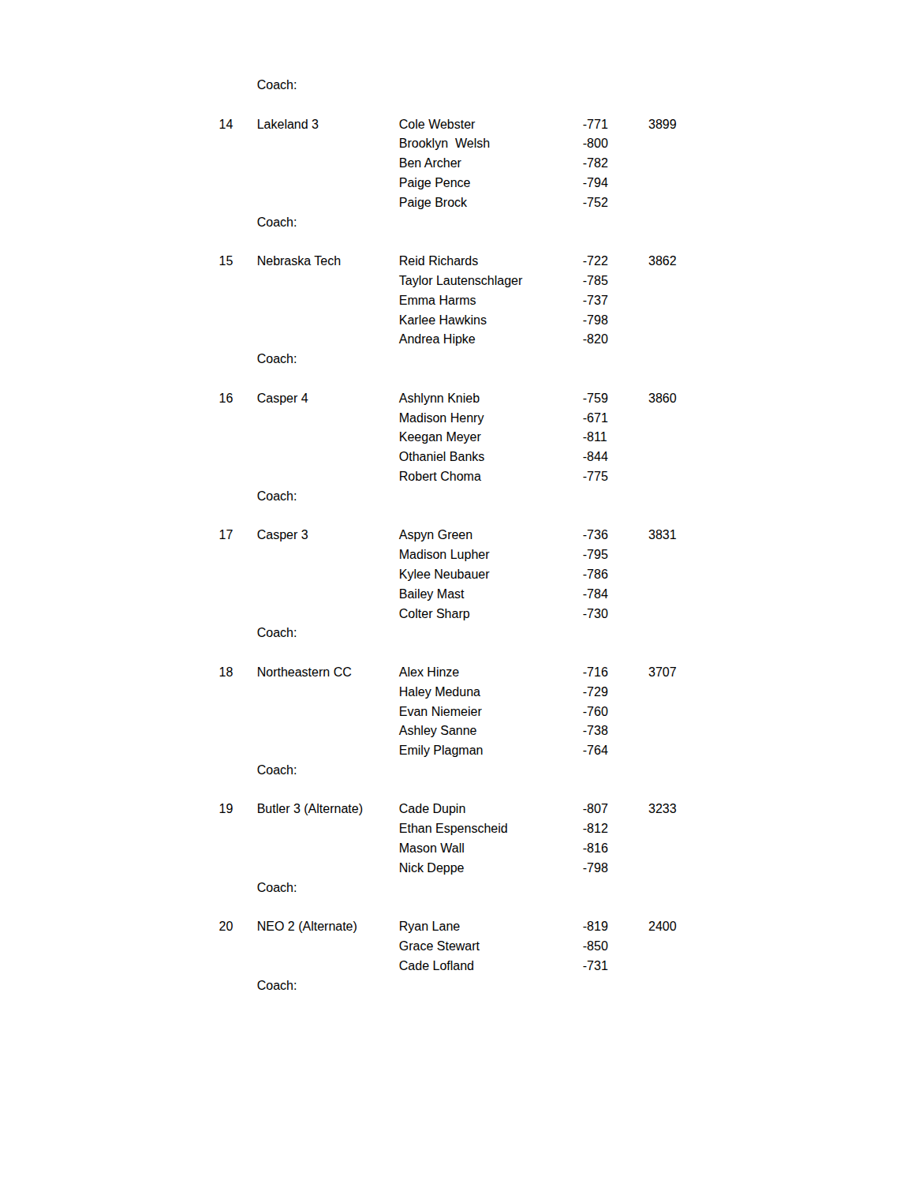| | Coach: | | | |
| 14 | Lakeland 3 | Cole Webster | -771 | 3899 |
| | | Brooklyn Welsh | -800 | |
| | | Ben Archer | -782 | |
| | | Paige Pence | -794 | |
| | | Paige Brock | -752 | |
| | Coach: | | | |
| 15 | Nebraska Tech | Reid Richards | -722 | 3862 |
| | | Taylor Lautenschlager | -785 | |
| | | Emma Harms | -737 | |
| | | Karlee Hawkins | -798 | |
| | | Andrea Hipke | -820 | |
| | Coach: | | | |
| 16 | Casper 4 | Ashlynn Knieb | -759 | 3860 |
| | | Madison Henry | -671 | |
| | | Keegan Meyer | -811 | |
| | | Othaniel Banks | -844 | |
| | | Robert Choma | -775 | |
| | Coach: | | | |
| 17 | Casper 3 | Aspyn Green | -736 | 3831 |
| | | Madison Lupher | -795 | |
| | | Kylee Neubauer | -786 | |
| | | Bailey Mast | -784 | |
| | | Colter Sharp | -730 | |
| | Coach: | | | |
| 18 | Northeastern CC | Alex Hinze | -716 | 3707 |
| | | Haley Meduna | -729 | |
| | | Evan Niemeier | -760 | |
| | | Ashley Sanne | -738 | |
| | | Emily Plagman | -764 | |
| | Coach: | | | |
| 19 | Butler 3 (Alternate) | Cade Dupin | -807 | 3233 |
| | | Ethan Espenscheid | -812 | |
| | | Mason Wall | -816 | |
| | | Nick Deppe | -798 | |
| | Coach: | | | |
| 20 | NEO 2 (Alternate) | Ryan Lane | -819 | 2400 |
| | | Grace Stewart | -850 | |
| | | Cade Lofland | -731 | |
| | Coach: | | | |